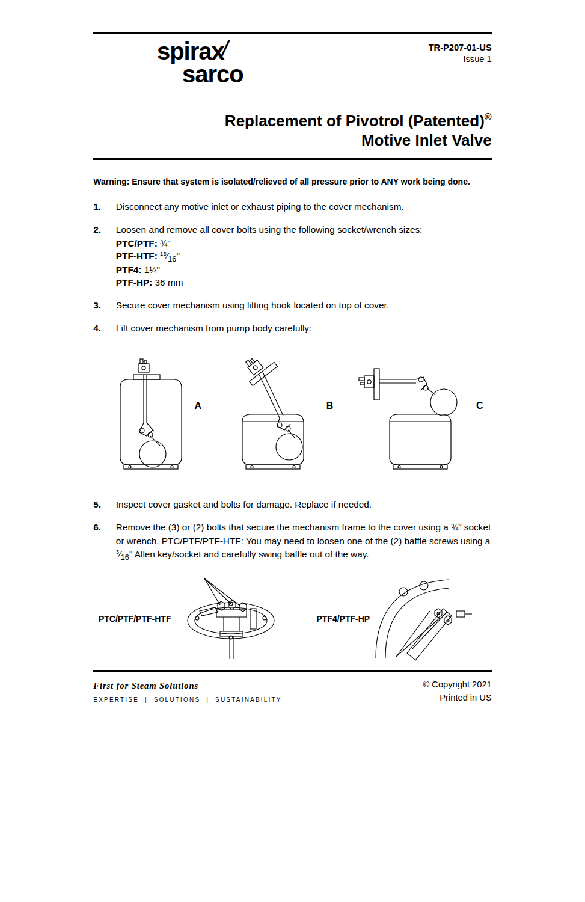spirax / sarco
TR-P207-01-US
Issue 1
Replacement of Pivotrol (Patented)®
Motive Inlet Valve
Warning: Ensure that system is isolated/relieved of all pressure prior to ANY work being done.
1. Disconnect any motive inlet or exhaust piping to the cover mechanism.
2. Loosen and remove all cover bolts using the following socket/wrench sizes:
PTC/PTF: ¾"
PTF-HTF: 15⁄16"
PTF4: 1¼"
PTF-HP: 36 mm
3. Secure cover mechanism using lifting hook located on top of cover.
4. Lift cover mechanism from pump body carefully:
A
B
C
5. Inspect cover gasket and bolts for damage. Replace if needed.
6. Remove the (3) or (2) bolts that secure the mechanism frame to the cover using a ¾" socket or wrench. PTC/PTF/PTF-HTF: You may need to loosen one of the (2) baffle screws using a 3⁄16" Allen key/socket and carefully swing baffle out of the way.
PTC/PTF/PTF-HTF
PTF4/PTF-HP
First for Steam Solutions
EXPERTISE | SOLUTIONS | SUSTAINABILITY
© Copyright 2021
Printed in US